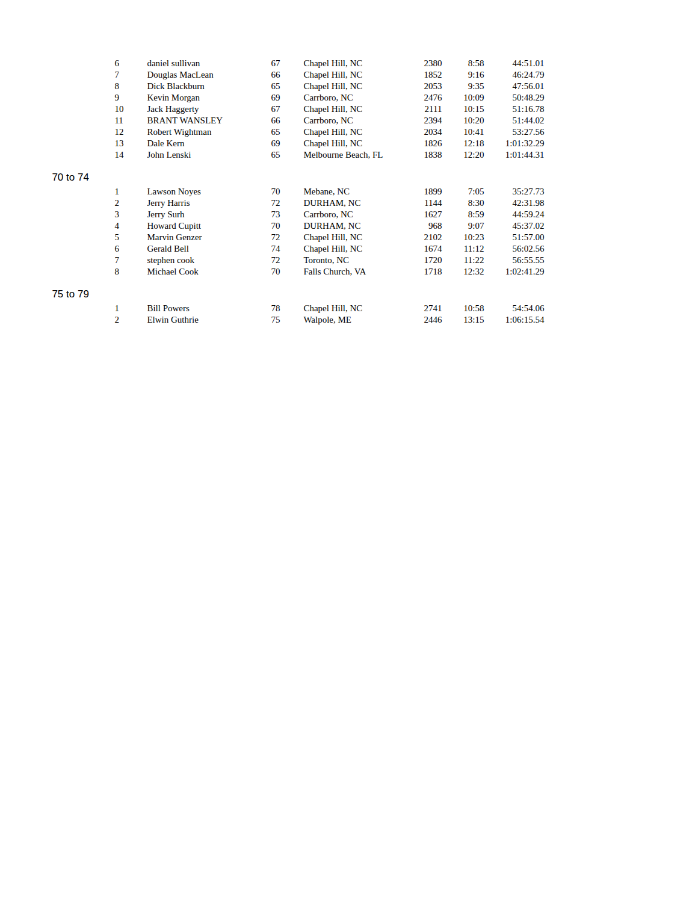| 6 | daniel sullivan | 67 | Chapel Hill, NC | 2380 | 8:58 | 44:51.01 |
| 7 | Douglas MacLean | 66 | Chapel Hill, NC | 1852 | 9:16 | 46:24.79 |
| 8 | Dick Blackburn | 65 | Chapel Hill, NC | 2053 | 9:35 | 47:56.01 |
| 9 | Kevin Morgan | 69 | Carrboro, NC | 2476 | 10:09 | 50:48.29 |
| 10 | Jack Haggerty | 67 | Chapel Hill, NC | 2111 | 10:15 | 51:16.78 |
| 11 | BRANT WANSLEY | 66 | Carrboro, NC | 2394 | 10:20 | 51:44.02 |
| 12 | Robert Wightman | 65 | Chapel Hill, NC | 2034 | 10:41 | 53:27.56 |
| 13 | Dale Kern | 69 | Chapel Hill, NC | 1826 | 12:18 | 1:01:32.29 |
| 14 | John Lenski | 65 | Melbourne Beach, FL | 1838 | 12:20 | 1:01:44.31 |
70 to 74
| 1 | Lawson Noyes | 70 | Mebane, NC | 1899 | 7:05 | 35:27.73 |
| 2 | Jerry Harris | 72 | DURHAM, NC | 1144 | 8:30 | 42:31.98 |
| 3 | Jerry Surh | 73 | Carrboro, NC | 1627 | 8:59 | 44:59.24 |
| 4 | Howard Cupitt | 70 | DURHAM, NC | 968 | 9:07 | 45:37.02 |
| 5 | Marvin Genzer | 72 | Chapel Hill, NC | 2102 | 10:23 | 51:57.00 |
| 6 | Gerald Bell | 74 | Chapel Hill, NC | 1674 | 11:12 | 56:02.56 |
| 7 | stephen cook | 72 | Toronto, NC | 1720 | 11:22 | 56:55.55 |
| 8 | Michael Cook | 70 | Falls Church, VA | 1718 | 12:32 | 1:02:41.29 |
75 to 79
| 1 | Bill Powers | 78 | Chapel Hill, NC | 2741 | 10:58 | 54:54.06 |
| 2 | Elwin Guthrie | 75 | Walpole, ME | 2446 | 13:15 | 1:06:15.54 |